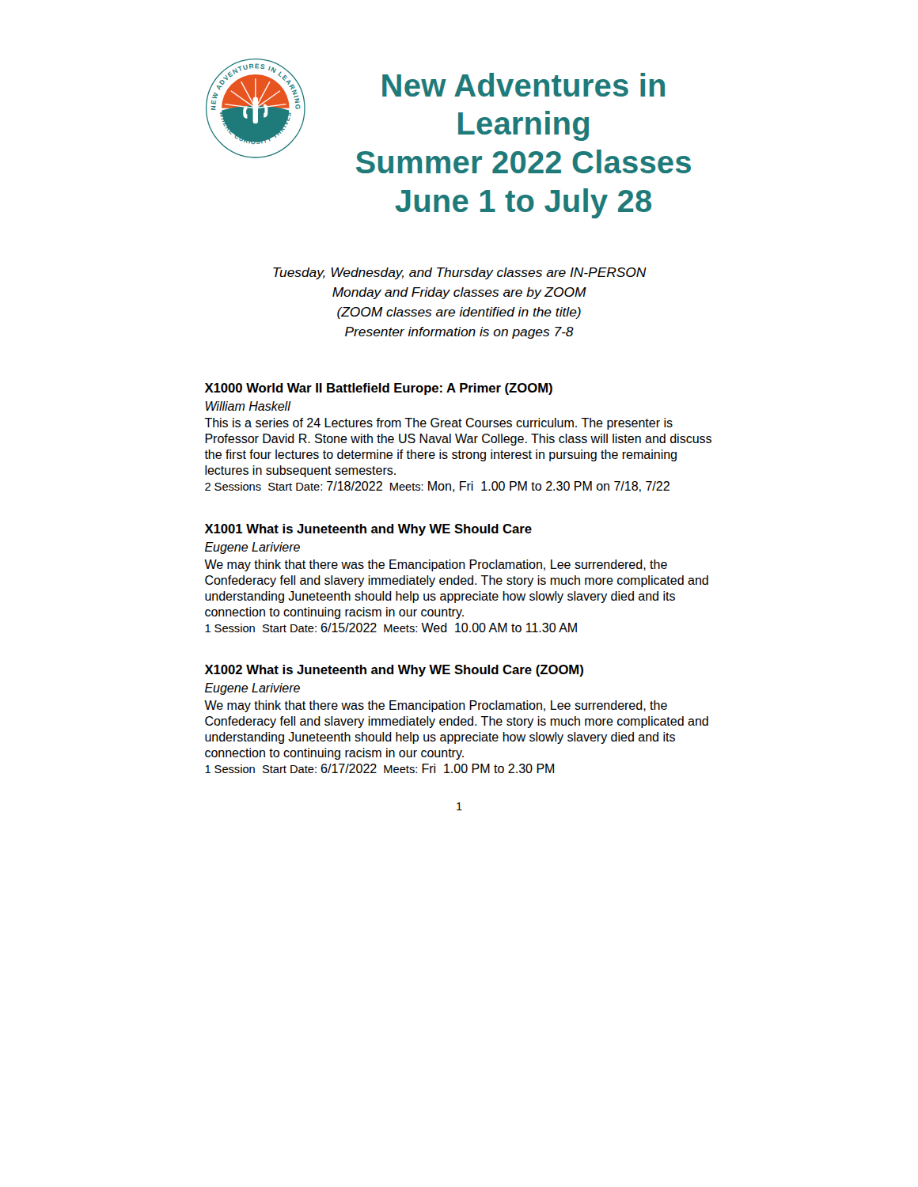NEW ADVENTURES IN LEARNING WHERE CURIOSITY THRIVES
New Adventures in Learning
Summer 2022 Classes
June 1 to July 28
Tuesday, Wednesday, and Thursday classes are IN-PERSON
Monday and Friday classes are by ZOOM
(ZOOM classes are identified in the title)
Presenter information is on pages 7-8
X1000 World War II Battlefield Europe: A Primer (ZOOM)
William Haskell
This is a series of 24 Lectures from The Great Courses curriculum. The presenter is Professor David R. Stone with the US Naval War College. This class will listen and discuss the first four lectures to determine if there is strong interest in pursuing the remaining lectures in subsequent semesters.
2 Sessions Start Date: 7/18/2022 Meets: Mon, Fri 1.00 PM to 2.30 PM on 7/18, 7/22
X1001 What is Juneteenth and Why WE Should Care
Eugene Lariviere
We may think that there was the Emancipation Proclamation, Lee surrendered, the Confederacy fell and slavery immediately ended. The story is much more complicated and understanding Juneteenth should help us appreciate how slowly slavery died and its connection to continuing racism in our country.
1 Session Start Date: 6/15/2022 Meets: Wed 10.00 AM to 11.30 AM
X1002 What is Juneteenth and Why WE Should Care (ZOOM)
Eugene Lariviere
We may think that there was the Emancipation Proclamation, Lee surrendered, the Confederacy fell and slavery immediately ended. The story is much more complicated and understanding Juneteenth should help us appreciate how slowly slavery died and its connection to continuing racism in our country.
1 Session Start Date: 6/17/2022 Meets: Fri 1.00 PM to 2.30 PM
1